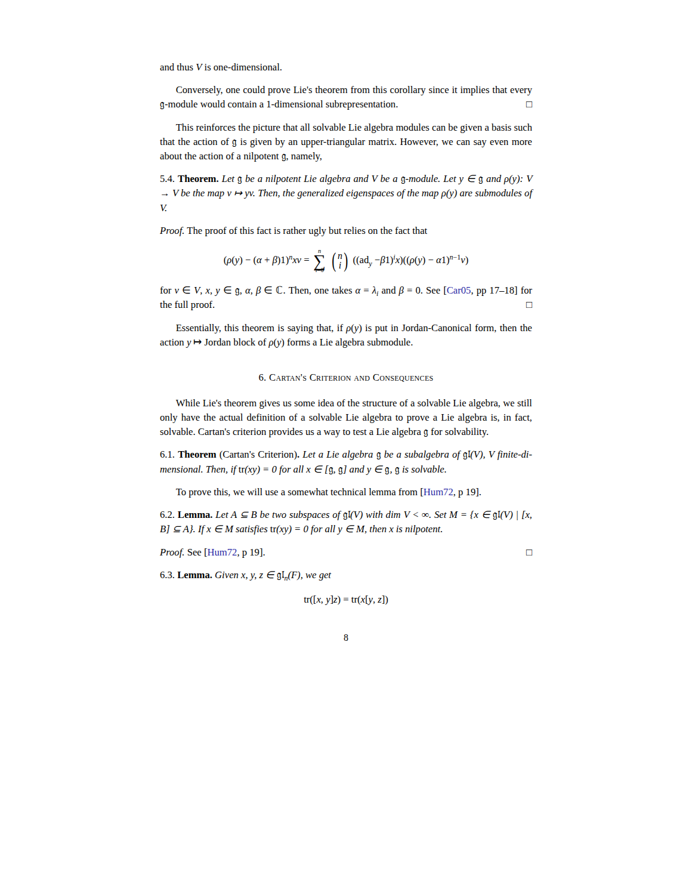and thus V is one-dimensional.
Conversely, one could prove Lie's theorem from this corollary since it implies that every 𝔤-module would contain a 1-dimensional subrepresentation.□
This reinforces the picture that all solvable Lie algebra modules can be given a basis such that the action of 𝔤 is given by an upper-triangular matrix. However, we can say even more about the action of a nilpotent 𝔤, namely,
5.4. Theorem. Let 𝔤 be a nilpotent Lie algebra and V be a 𝔤-module. Let y ∈ 𝔤 and ρ(y): V → V be the map v ↦ yv. Then, the generalized eigenspaces of the map ρ(y) are submodules of V.
Proof. The proof of this fact is rather ugly but relies on the fact that
(ρ(y) − (α + β)1)nxv = n∑i=0 (ni) ((ady −β1)ix)((ρ(y) − α1)n−1v)
for v ∈ V, x, y ∈ 𝔤, α, β ∈ ℂ. Then, one takes α = λi and β = 0. See [Car05, pp 17–18] for the full proof.□
Essentially, this theorem is saying that, if ρ(y) is put in Jordan-Canonical form, then the action y ↦ Jordan block of ρ(y) forms a Lie algebra submodule.
6. Cartan's Criterion and Consequences
While Lie's theorem gives us some idea of the structure of a solvable Lie algebra, we still only have the actual definition of a solvable Lie algebra to prove a Lie algebra is, in fact, solvable. Cartan's criterion provides us a way to test a Lie algebra 𝔤 for solvability.
6.1. Theorem (Cartan's Criterion). Let a Lie algebra 𝔤 be a subalgebra of 𝔤𝔩(V), V finite-dimensional. Then, if tr(xy) = 0 for all x ∈ [𝔤, 𝔤] and y ∈ 𝔤, 𝔤 is solvable.
To prove this, we will use a somewhat technical lemma from [Hum72, p 19].
6.2. Lemma. Let A ⊆ B be two subspaces of 𝔤𝔩(V) with dim V < ∞. Set M = {x ∈ 𝔤𝔩(V) | [x, B] ⊆ A}. If x ∈ M satisfies tr(xy) = 0 for all y ∈ M, then x is nilpotent.
Proof. See [Hum72, p 19].□
6.3. Lemma. Given x, y, z ∈ 𝔤𝔩n(F), we get
tr([x, y]z) = tr(x[y, z])
8